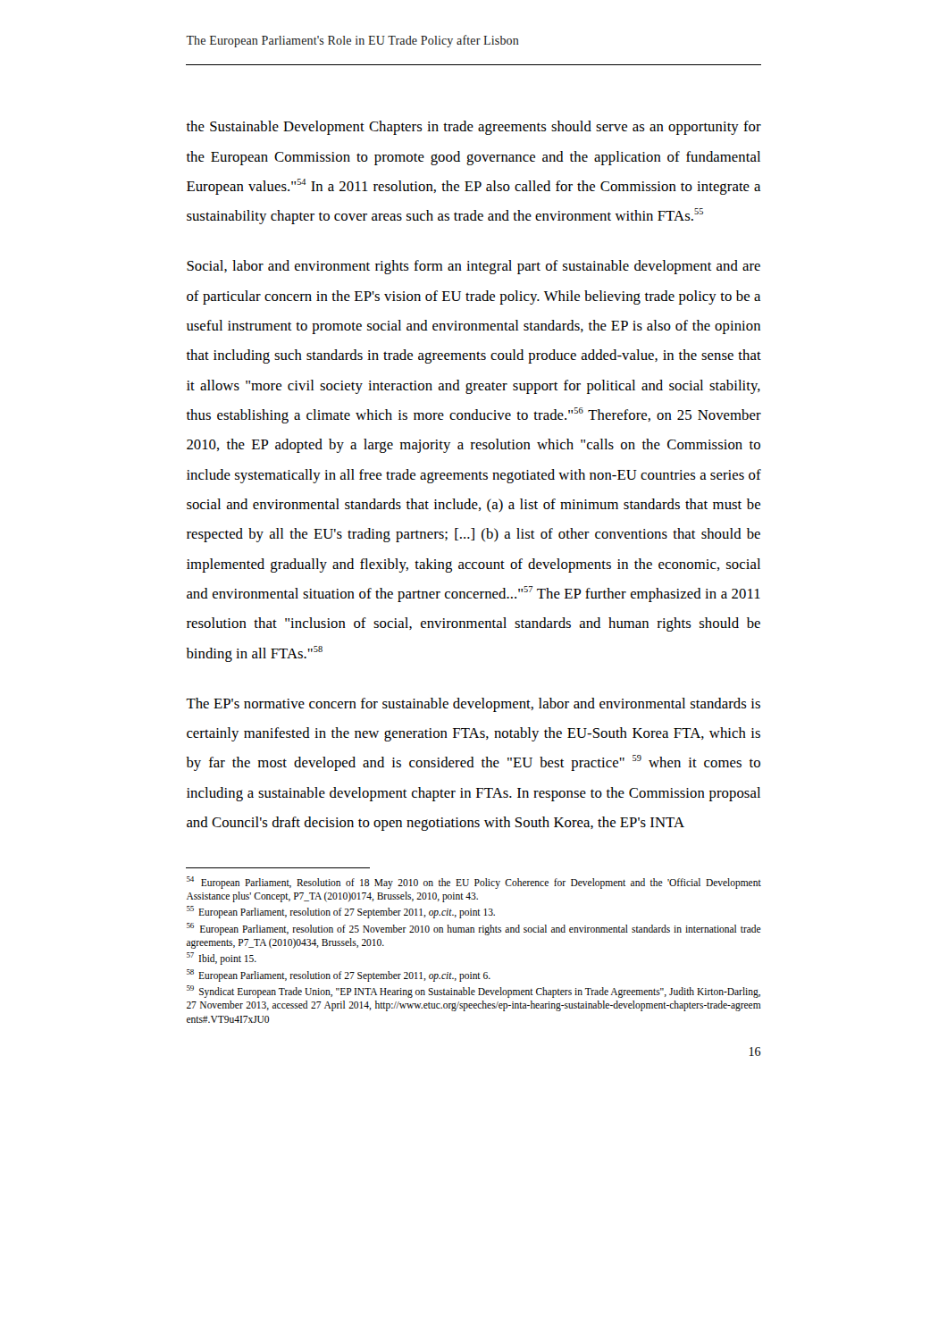The European Parliament's Role in EU Trade Policy after Lisbon
the Sustainable Development Chapters in trade agreements should serve as an opportunity for the European Commission to promote good governance and the application of fundamental European values."54 In a 2011 resolution, the EP also called for the Commission to integrate a sustainability chapter to cover areas such as trade and the environment within FTAs.55
Social, labor and environment rights form an integral part of sustainable development and are of particular concern in the EP's vision of EU trade policy. While believing trade policy to be a useful instrument to promote social and environmental standards, the EP is also of the opinion that including such standards in trade agreements could produce added-value, in the sense that it allows "more civil society interaction and greater support for political and social stability, thus establishing a climate which is more conducive to trade."56 Therefore, on 25 November 2010, the EP adopted by a large majority a resolution which "calls on the Commission to include systematically in all free trade agreements negotiated with non-EU countries a series of social and environmental standards that include, (a) a list of minimum standards that must be respected by all the EU's trading partners; [...] (b) a list of other conventions that should be implemented gradually and flexibly, taking account of developments in the economic, social and environmental situation of the partner concerned..."57 The EP further emphasized in a 2011 resolution that "inclusion of social, environmental standards and human rights should be binding in all FTAs."58
The EP's normative concern for sustainable development, labor and environmental standards is certainly manifested in the new generation FTAs, notably the EU-South Korea FTA, which is by far the most developed and is considered the "EU best practice" 59 when it comes to including a sustainable development chapter in FTAs. In response to the Commission proposal and Council's draft decision to open negotiations with South Korea, the EP's INTA
54 European Parliament, Resolution of 18 May 2010 on the EU Policy Coherence for Development and the 'Official Development Assistance plus' Concept, P7_TA (2010)0174, Brussels, 2010, point 43.
55 European Parliament, resolution of 27 September 2011, op.cit., point 13.
56 European Parliament, resolution of 25 November 2010 on human rights and social and environmental standards in international trade agreements, P7_TA (2010)0434, Brussels, 2010.
57 Ibid, point 15.
58 European Parliament, resolution of 27 September 2011, op.cit., point 6.
59 Syndicat European Trade Union, "EP INTA Hearing on Sustainable Development Chapters in Trade Agreements", Judith Kirton-Darling, 27 November 2013, accessed 27 April 2014, http://www.etuc.org/speeches/ep-inta-hearing-sustainable-development-chapters-trade-agreements#.VT9u4I7xJU0
16